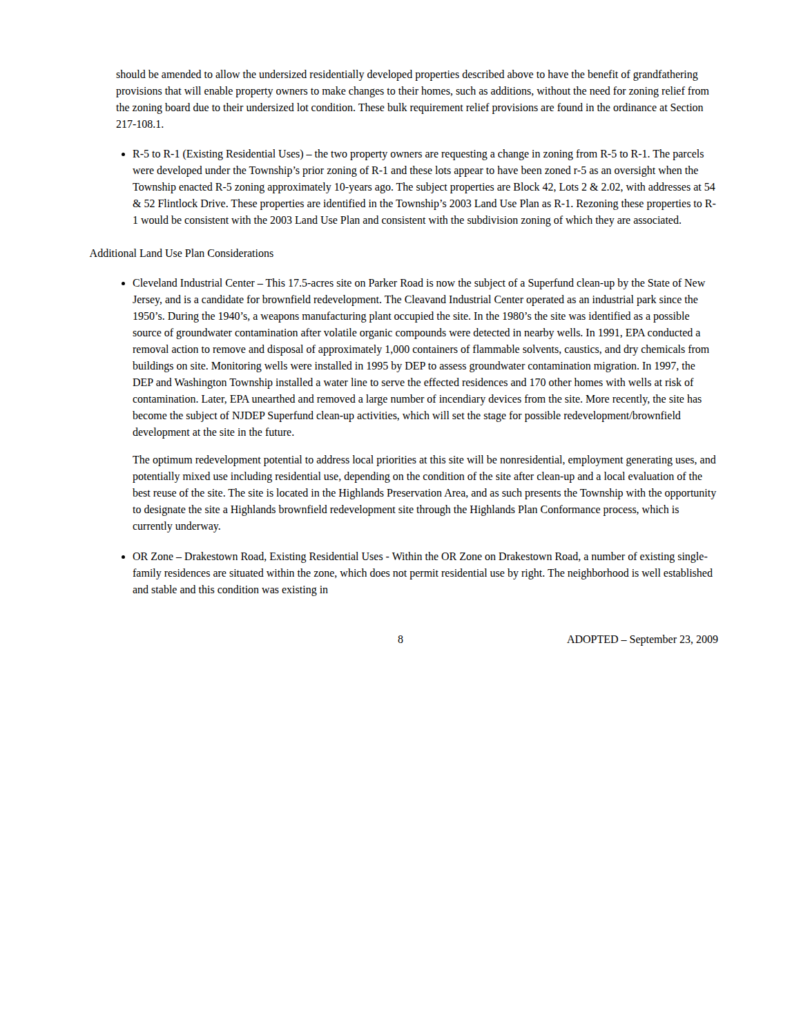should be amended to allow the undersized residentially developed properties described above to have the benefit of grandfathering provisions that will enable property owners to make changes to their homes, such as additions, without the need for zoning relief from the zoning board due to their undersized lot condition. These bulk requirement relief provisions are found in the ordinance at Section 217-108.1.
R-5 to R-1 (Existing Residential Uses) – the two property owners are requesting a change in zoning from R-5 to R-1. The parcels were developed under the Township’s prior zoning of R-1 and these lots appear to have been zoned r-5 as an oversight when the Township enacted R-5 zoning approximately 10-years ago. The subject properties are Block 42, Lots 2 & 2.02, with addresses at 54 & 52 Flintlock Drive. These properties are identified in the Township’s 2003 Land Use Plan as R-1. Rezoning these properties to R-1 would be consistent with the 2003 Land Use Plan and consistent with the subdivision zoning of which they are associated.
Additional Land Use Plan Considerations
Cleveland Industrial Center – This 17.5-acres site on Parker Road is now the subject of a Superfund clean-up by the State of New Jersey, and is a candidate for brownfield redevelopment. The Cleavand Industrial Center operated as an industrial park since the 1950’s. During the 1940’s, a weapons manufacturing plant occupied the site. In the 1980’s the site was identified as a possible source of groundwater contamination after volatile organic compounds were detected in nearby wells. In 1991, EPA conducted a removal action to remove and disposal of approximately 1,000 containers of flammable solvents, caustics, and dry chemicals from buildings on site. Monitoring wells were installed in 1995 by DEP to assess groundwater contamination migration. In 1997, the DEP and Washington Township installed a water line to serve the effected residences and 170 other homes with wells at risk of contamination. Later, EPA unearthed and removed a large number of incendiary devices from the site. More recently, the site has become the subject of NJDEP Superfund clean-up activities, which will set the stage for possible redevelopment/brownfield development at the site in the future.
The optimum redevelopment potential to address local priorities at this site will be nonresidential, employment generating uses, and potentially mixed use including residential use, depending on the condition of the site after clean-up and a local evaluation of the best reuse of the site. The site is located in the Highlands Preservation Area, and as such presents the Township with the opportunity to designate the site a Highlands brownfield redevelopment site through the Highlands Plan Conformance process, which is currently underway.
OR Zone – Drakestown Road, Existing Residential Uses - Within the OR Zone on Drakestown Road, a number of existing single-family residences are situated within the zone, which does not permit residential use by right. The neighborhood is well established and stable and this condition was existing in
8 ADOPTED – September 23, 2009